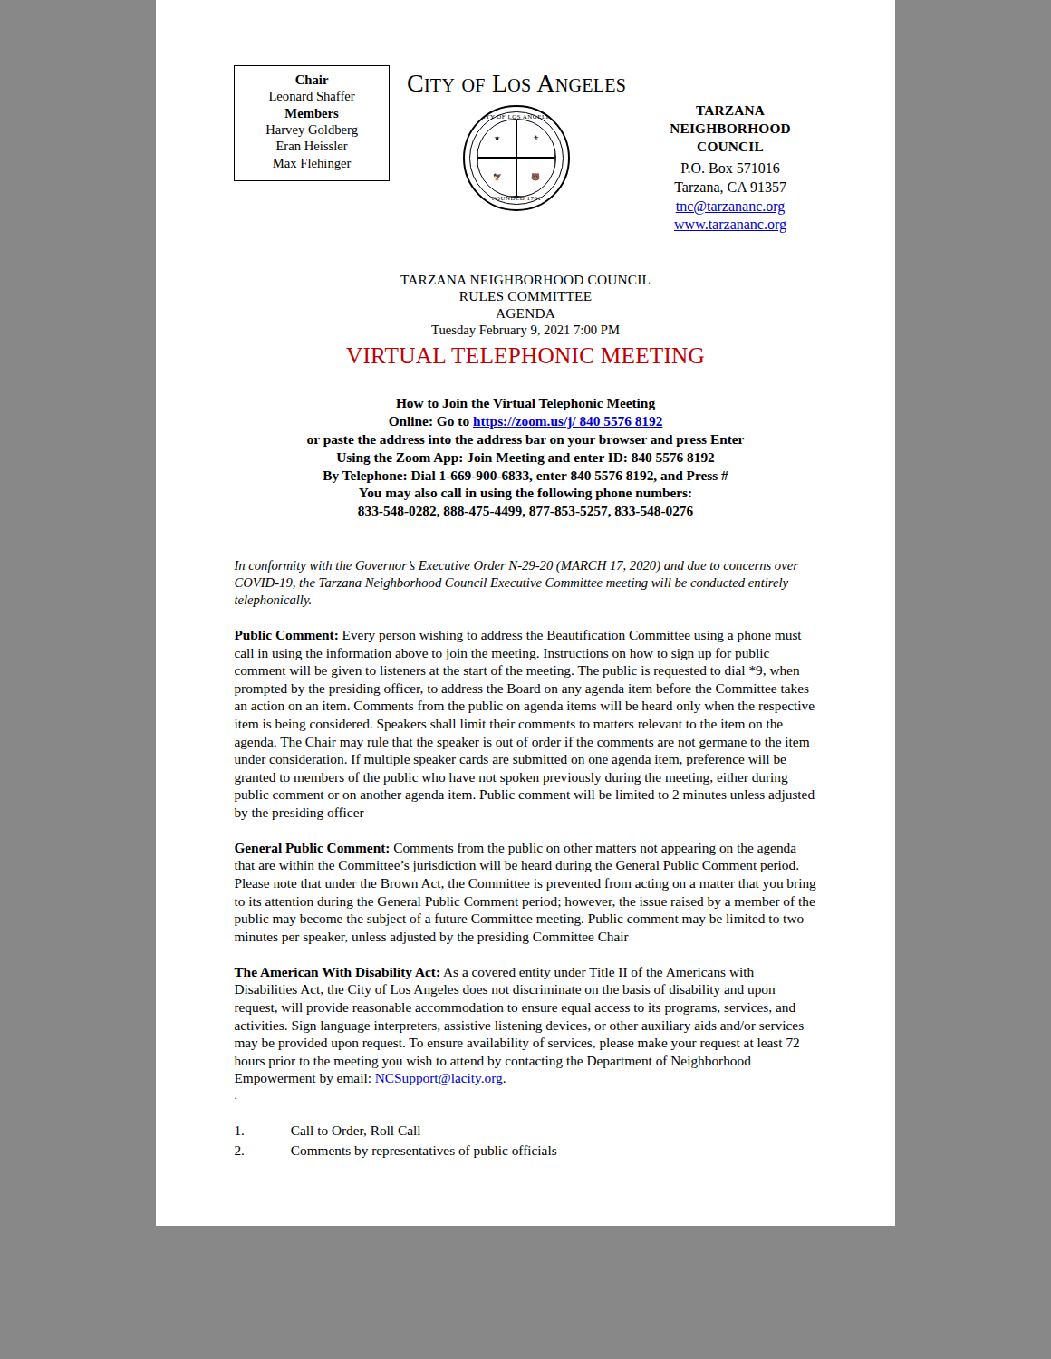Chair
Leonard Shaffer
Members
Harvey Goldberg
Eran Heissler
Max Flehinger
City of Los Angeles
CITY OF LOS ANGELES
★
⚜
🦅
🐻
FOUNDED 1781
TARZANA
NEIGHBORHOOD COUNCIL
P.O. Box 571016
Tarzana, CA 91357
tnc@tarzananc.org
www.tarzananc.org
TARZANA NEIGHBORHOOD COUNCIL
RULES COMMITTEE
AGENDA
Tuesday February 9, 2021 7:00 PM
VIRTUAL TELEPHONIC MEETING
How to Join the Virtual Telephonic Meeting
Online: Go to https://zoom.us/j/ 840 5576 8192
or paste the address into the address bar on your browser and press Enter
Using the Zoom App: Join Meeting and enter ID: 840 5576 8192
By Telephone: Dial 1-669-900-6833, enter 840 5576 8192, and Press #
You may also call in using the following phone numbers:
833-548-0282, 888-475-4499, 877-853-5257, 833-548-0276
In conformity with the Governor’s Executive Order N-29-20 (MARCH 17, 2020) and due to concerns over COVID-19, the Tarzana Neighborhood Council Executive Committee meeting will be conducted entirely telephonically.
Public Comment: Every person wishing to address the Beautification Committee using a phone must call in using the information above to join the meeting. Instructions on how to sign up for public comment will be given to listeners at the start of the meeting. The public is requested to dial *9, when prompted by the presiding officer, to address the Board on any agenda item before the Committee takes an action on an item. Comments from the public on agenda items will be heard only when the respective item is being considered. Speakers shall limit their comments to matters relevant to the item on the agenda. The Chair may rule that the speaker is out of order if the comments are not germane to the item under consideration. If multiple speaker cards are submitted on one agenda item, preference will be granted to members of the public who have not spoken previously during the meeting, either during public comment or on another agenda item. Public comment will be limited to 2 minutes unless adjusted by the presiding officer
General Public Comment: Comments from the public on other matters not appearing on the agenda that are within the Committee’s jurisdiction will be heard during the General Public Comment period. Please note that under the Brown Act, the Committee is prevented from acting on a matter that you bring to its attention during the General Public Comment period; however, the issue raised by a member of the public may become the subject of a future Committee meeting. Public comment may be limited to two minutes per speaker, unless adjusted by the presiding Committee Chair
The American With Disability Act: As a covered entity under Title II of the Americans with Disabilities Act, the City of Los Angeles does not discriminate on the basis of disability and upon request, will provide reasonable accommodation to ensure equal access to its programs, services, and activities. Sign language interpreters, assistive listening devices, or other auxiliary aids and/or services may be provided upon request. To ensure availability of services, please make your request at least 72 hours prior to the meeting you wish to attend by contacting the Department of Neighborhood Empowerment by email: NCSupport@lacity.org.
.
1. Call to Order, Roll Call
2. Comments by representatives of public officials